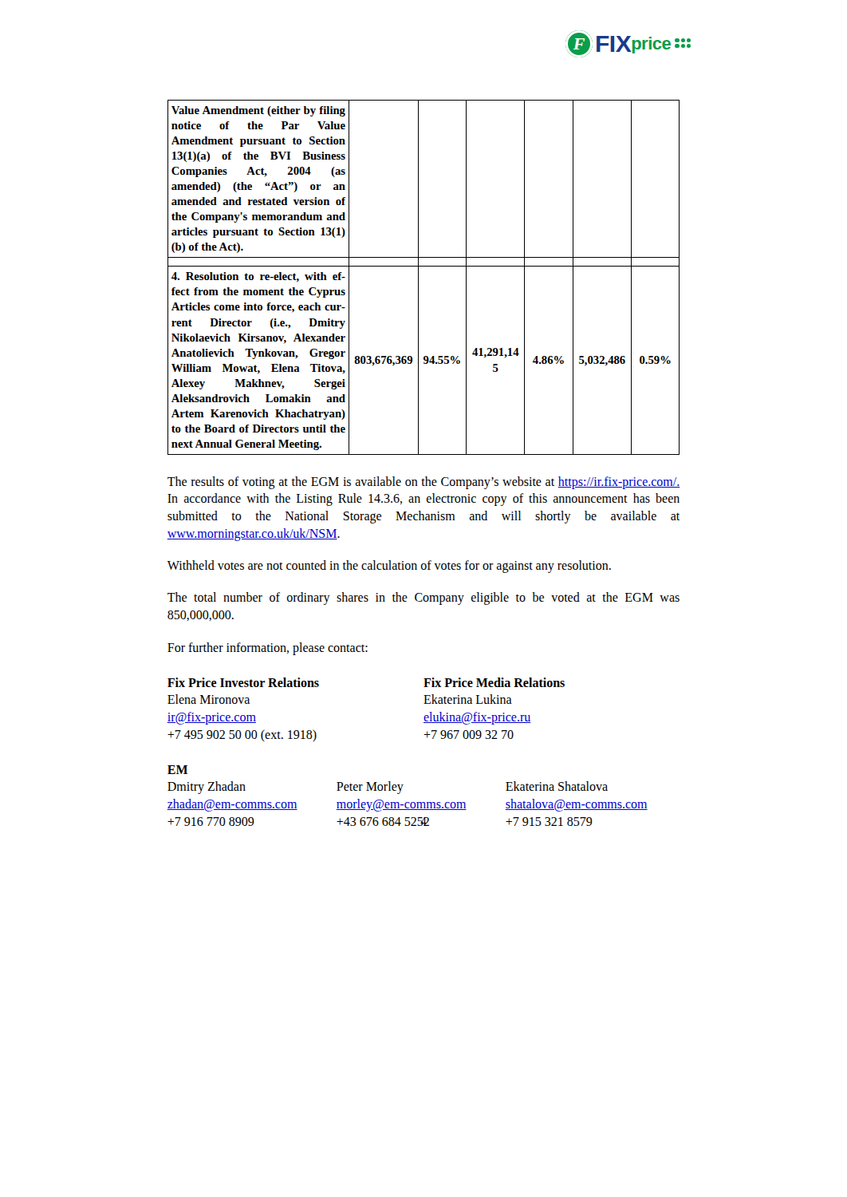FFIX price
| Value Amendment (either by filing notice of the Par Value Amendment pursuant to Section 13(1)(a) of the BVI Business Companies Act, 2004 (as amended) (the “Act”) or an amended and restated version of the Company's memorandum and articles pursuant to Section 13(1)(b) of the Act). | | | | | | |
| 4. Resolution to re-elect, with effect from the moment the Cyprus Articles come into force, each current Director (i.e., Dmitry Nikolaevich Kirsanov, Alexander Anatolievich Tynkovan, Gregor William Mowat, Elena Titova, Alexey Makhnev, Sergei Aleksandrovich Lomakin and Artem Karenovich Khachatryan) to the Board of Directors until the next Annual General Meeting. | 803,676,369 | 94.55% | 41,291,145 | 4.86% | 5,032,486 | 0.59% |
The results of voting at the EGM is available on the Company’s website at https://ir.fix-price.com/. In accordance with the Listing Rule 14.3.6, an electronic copy of this announcement has been submitted to the National Storage Mechanism and will shortly be available at www.morningstar.co.uk/uk/NSM.
Withheld votes are not counted in the calculation of votes for or against any resolution.
The total number of ordinary shares in the Company eligible to be voted at the EGM was 850,000,000.
For further information, please contact:
| Fix Price Investor Relations Elena Mironova ir@fix-price.com +7 495 902 50 00 (ext. 1918) | Fix Price Media Relations Ekaterina Lukina elukina@fix-price.ru +7 967 009 32 70 |
EM
| Dmitry Zhadan zhadan@em-comms.com +7 916 770 8909 | Peter Morley morley@em-comms.com +43 676 684 5252 | Ekaterina Shatalova shatalova@em-comms.com +7 915 321 8579 |
4